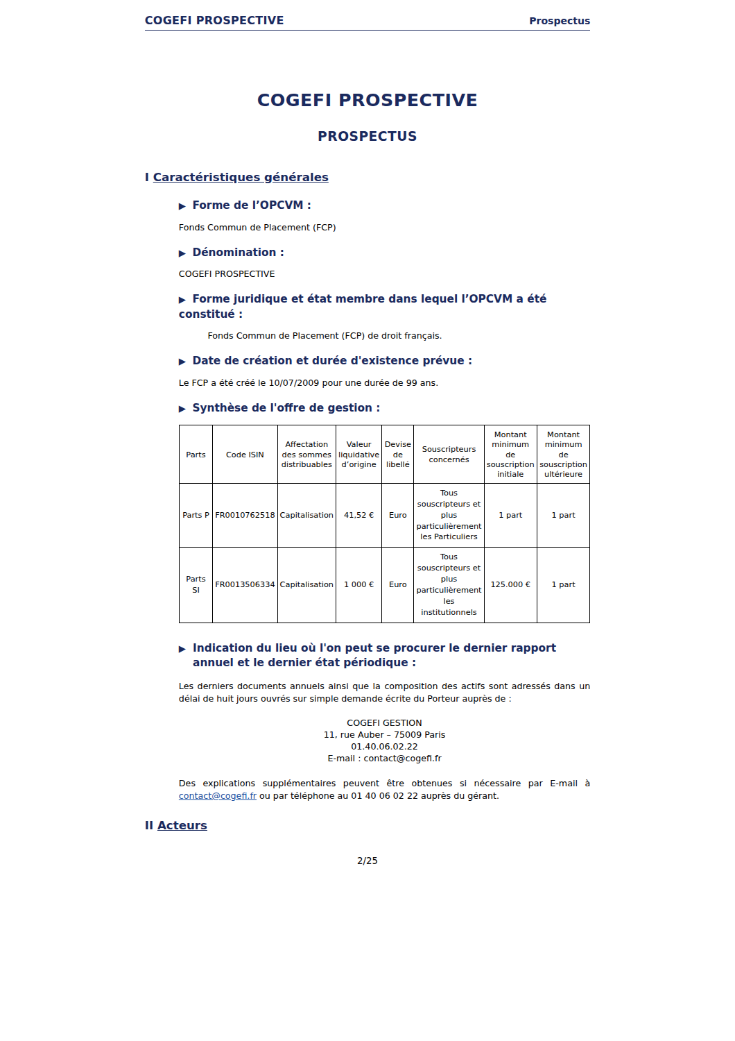COGEFI PROSPECTIVE
Prospectus
COGEFI PROSPECTIVE
PROSPECTUS
I Caractéristiques générales
▶ Forme de l’OPCVM :
Fonds Commun de Placement (FCP)
▶ Dénomination :
COGEFI PROSPECTIVE
▶ Forme juridique et état membre dans lequel l’OPCVM a été constitué :
Fonds Commun de Placement (FCP) de droit français.
▶ Date de création et durée d'existence prévue :
Le FCP a été créé le 10/07/2009 pour une durée de 99 ans.
▶ Synthèse de l'offre de gestion :
| Parts | Code ISIN | Affectation des sommes distribuables | Valeur liquidative d’origine | Devise de libellé | Souscripteurs concernés | Montant minimum de souscription initiale | Montant minimum de souscription ultérieure |
| --- | --- | --- | --- | --- | --- | --- | --- |
| Parts P | FR0010762518 | Capitalisation | 41,52 € | Euro | Tous souscripteurs et plus particulièrement les Particuliers | 1 part | 1 part |
| Parts SI | FR0013506334 | Capitalisation | 1 000 € | Euro | Tous souscripteurs et plus particulièrement les institutionnels | 125.000 € | 1 part |
▶ Indication du lieu où l'on peut se procurer le dernier rapport annuel et le dernier état périodique :
Les derniers documents annuels ainsi que la composition des actifs sont adressés dans un délai de huit jours ouvrés sur simple demande écrite du Porteur auprès de :
COGEFI GESTION
11, rue Auber – 75009 Paris
01.40.06.02.22
E-mail : contact@cogefi.fr
Des explications supplémentaires peuvent être obtenues si nécessaire par E-mail à contact@cogefi.fr ou par téléphone au 01 40 06 02 22 auprès du gérant.
II Acteurs
2/25